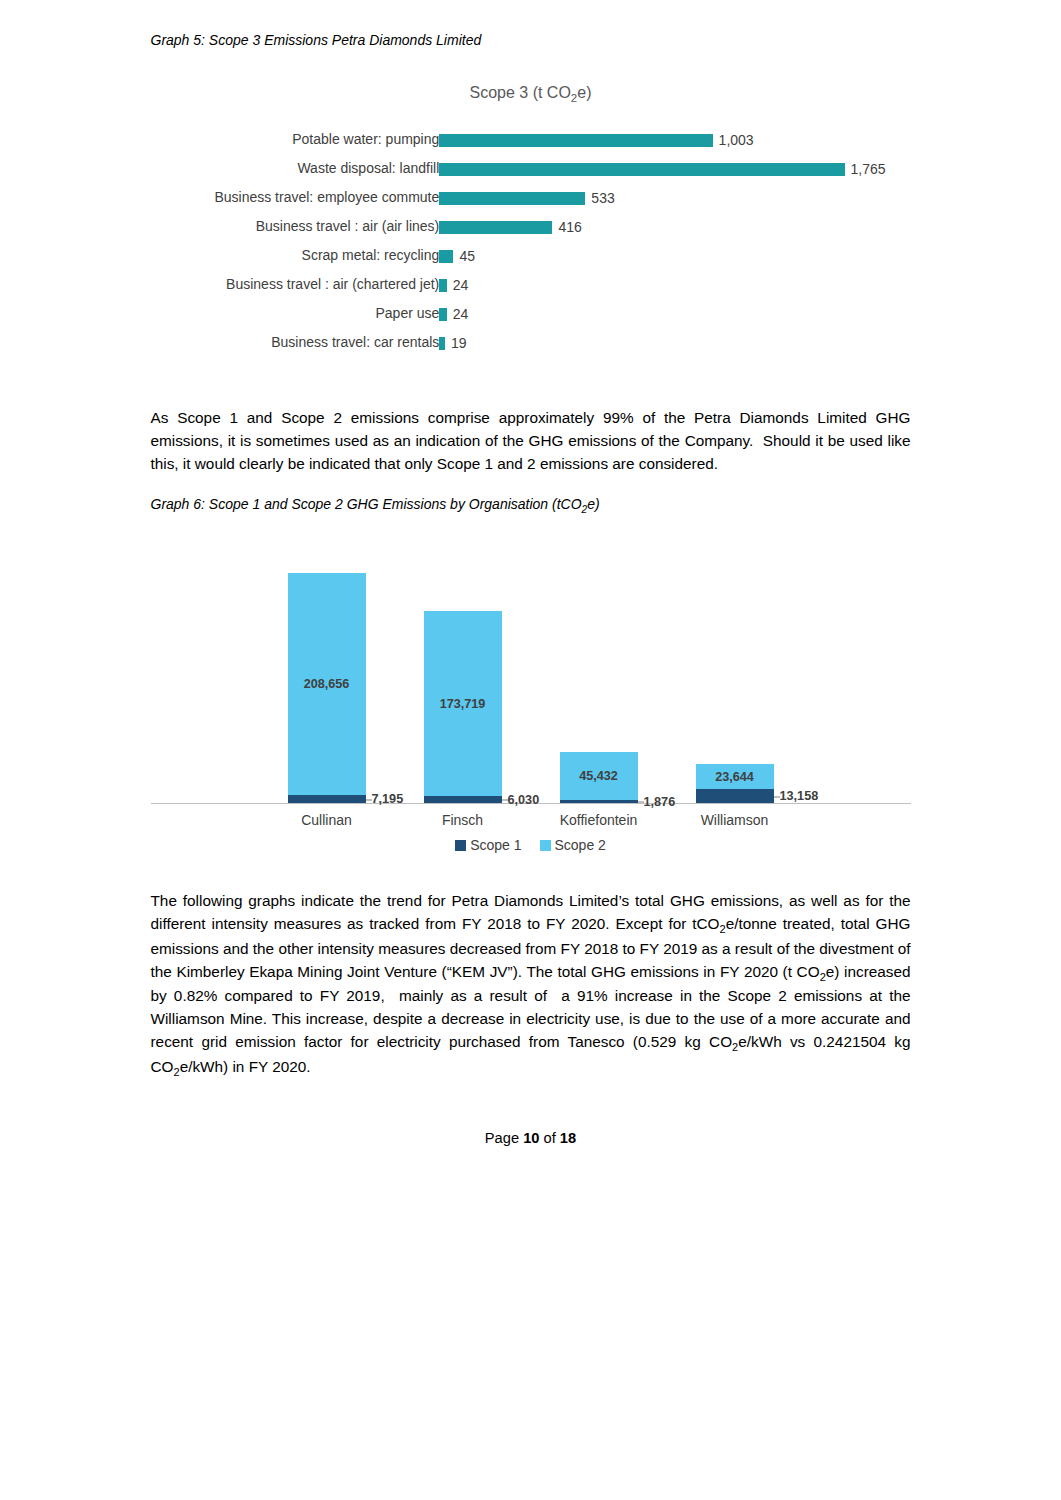Graph 5: Scope 3 Emissions Petra Diamonds Limited
Scope 3 (t CO2e)
| Potable water: pumping | 1,003 |
| Waste disposal: landfill | 1,765 |
| Business travel: employee commute | 533 |
| Business travel : air (air lines) | 416 |
| Scrap metal: recycling | 45 |
| Business travel : air (chartered jet) | 24 |
| Paper use | 24 |
| Business travel: car rentals | 19 |
As Scope 1 and Scope 2 emissions comprise approximately 99% of the Petra Diamonds Limited GHG emissions, it is sometimes used as an indication of the GHG emissions of the Company. Should it be used like this, it would clearly be indicated that only Scope 1 and 2 emissions are considered.
Graph 6: Scope 1 and Scope 2 GHG Emissions by Organisation (tCO2e)
208,656
7,195
173,719
6,030
45,432
1,876
23,644
13,158
Cullinan
Finsch
Koffiefontein
Williamson
Scope 1 Scope 2
The following graphs indicate the trend for Petra Diamonds Limited’s total GHG emissions, as well as for the different intensity measures as tracked from FY 2018 to FY 2020. Except for tCO2e/tonne treated, total GHG emissions and the other intensity measures decreased from FY 2018 to FY 2019 as a result of the divestment of the Kimberley Ekapa Mining Joint Venture (“KEM JV”). The total GHG emissions in FY 2020 (t CO2e) increased by 0.82% compared to FY 2019, mainly as a result of a 91% increase in the Scope 2 emissions at the Williamson Mine. This increase, despite a decrease in electricity use, is due to the use of a more accurate and recent grid emission factor for electricity purchased from Tanesco (0.529 kg CO2e/kWh vs 0.2421504 kg CO2e/kWh) in FY 2020.
Page 10 of 18